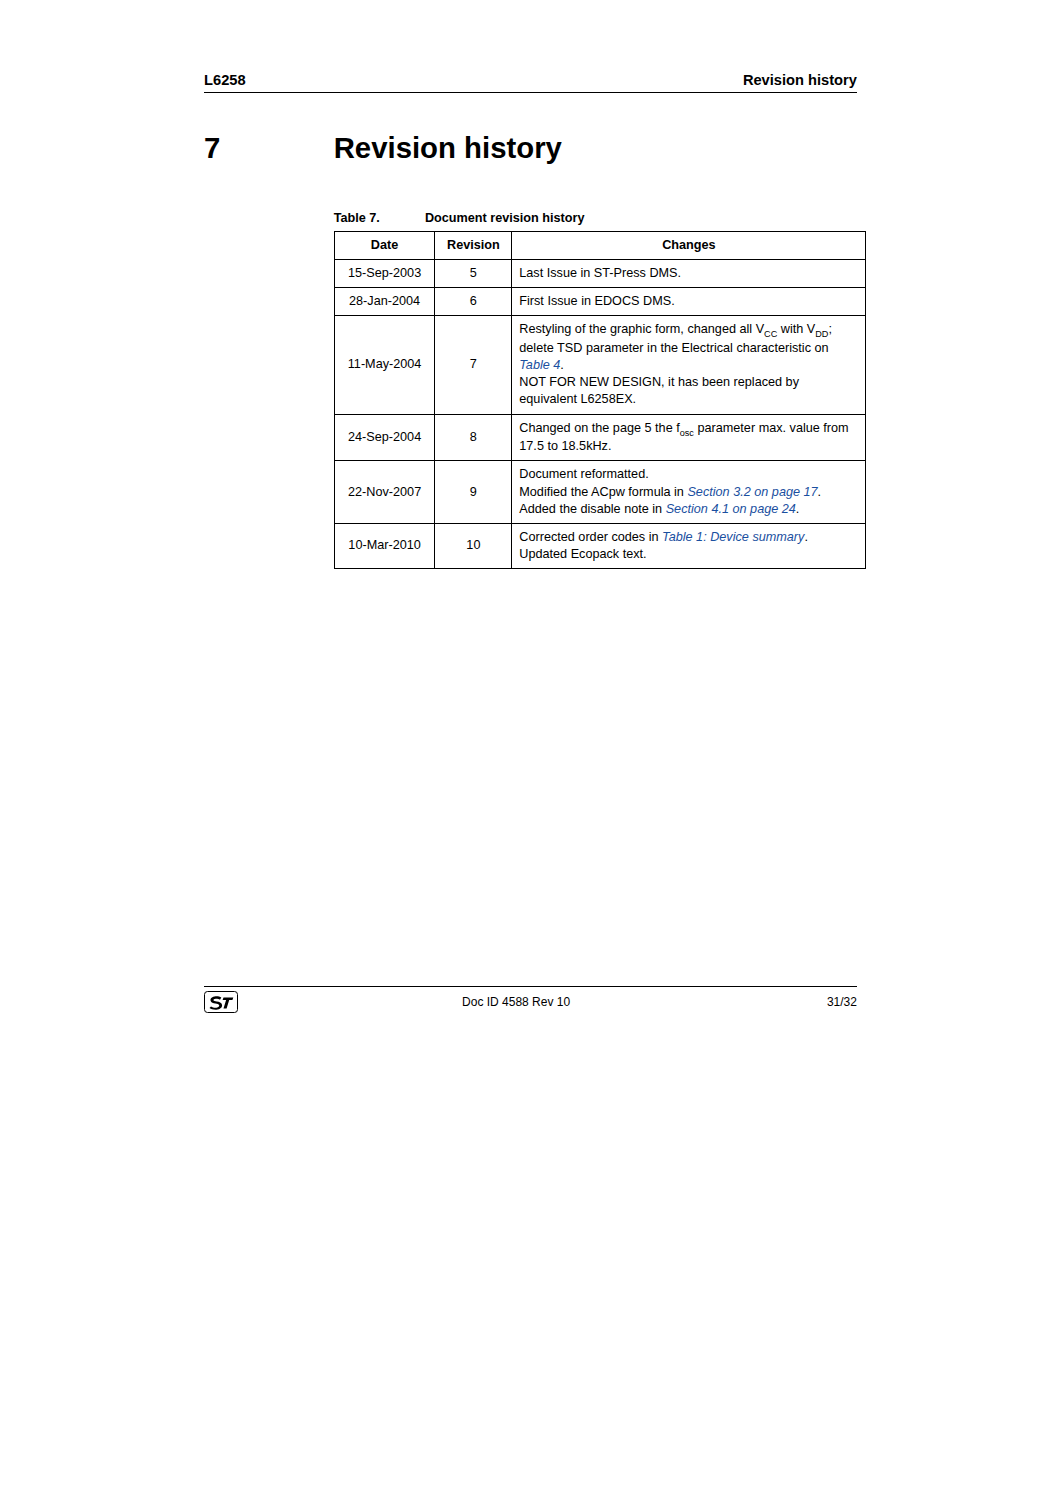L6258 Revision history
7 Revision history
Table 7. Document revision history
| Date | Revision | Changes |
| --- | --- | --- |
| 15-Sep-2003 | 5 | Last Issue in ST-Press DMS. |
| 28-Jan-2004 | 6 | First Issue in EDOCS DMS. |
| 11-May-2004 | 7 | Restyling of the graphic form, changed all V CC with V DD ; delete TSD parameter in the Electrical characteristic on Table 4 . NOT FOR NEW DESIGN, it has been replaced by equivalent L6258EX. |
| 24-Sep-2004 | 8 | Changed on the page 5 the f osc parameter max. value from 17.5 to 18.5kHz. |
| 22-Nov-2007 | 9 | Document reformatted. Modified the ACpw formula in Section 3.2 on page 17 . Added the disable note in Section 4.1 on page 24 . |
| 10-Mar-2010 | 10 | Corrected order codes in Table 1: Device summary . Updated Ecopack text. |
Doc ID 4588 Rev 10
31/32